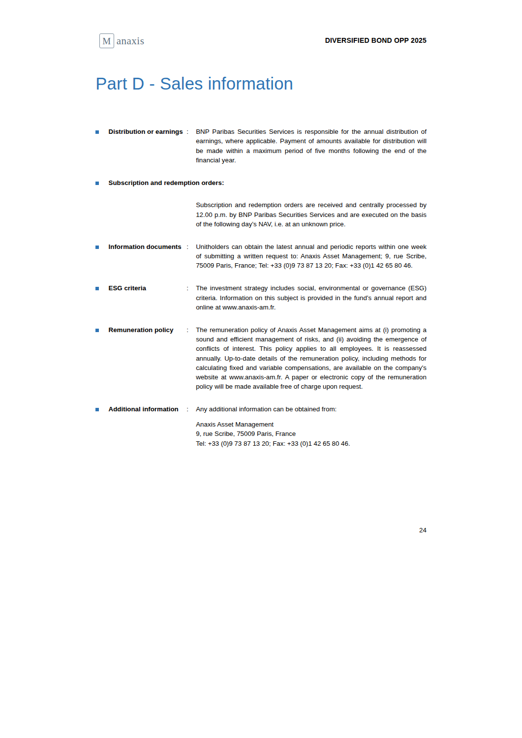M
anaxis
DIVERSIFIED BOND OPP 2025
Part D - Sales information
| | Distribution or earnings | : | BNP Paribas Securities Services is responsible for the annual distribution of earnings, where applicable. Payment of amounts available for distribution will be made within a maximum period of five months following the end of the financial year. |
| | Subscription and redemption orders : |
| | | | Subscription and redemption orders are received and centrally processed by 12.00 p.m. by BNP Paribas Securities Services and are executed on the basis of the following day’s NAV, i.e. at an unknown price. |
| | Information documents | : | Unitholders can obtain the latest annual and periodic reports within one week of submitting a written request to: Anaxis Asset Management; 9, rue Scribe, 75009 Paris, France; Tel: +33 (0)9 73 87 13 20; Fax: +33 (0)1 42 65 80 46. |
| | ESG criteria | : | The investment strategy includes social, environmental or governance (ESG) criteria. Information on this subject is provided in the fund’s annual report and online at www.anaxis-am.fr. |
| | Remuneration policy | : | The remuneration policy of Anaxis Asset Management aims at (i) promoting a sound and efficient management of risks, and (ii) avoiding the emergence of conflicts of interest. This policy applies to all employees. It is reassessed annually. Up-to-date details of the remuneration policy, including methods for calculating fixed and variable compensations, are available on the company's website at www.anaxis-am.fr. A paper or electronic copy of the remuneration policy will be made available free of charge upon request. |
| | Additional information | : | Any additional information can be obtained from: Anaxis Asset Management 9, rue Scribe, 75009 Paris, France Tel: +33 (0)9 73 87 13 20; Fax: +33 (0)1 42 65 80 46. |
24